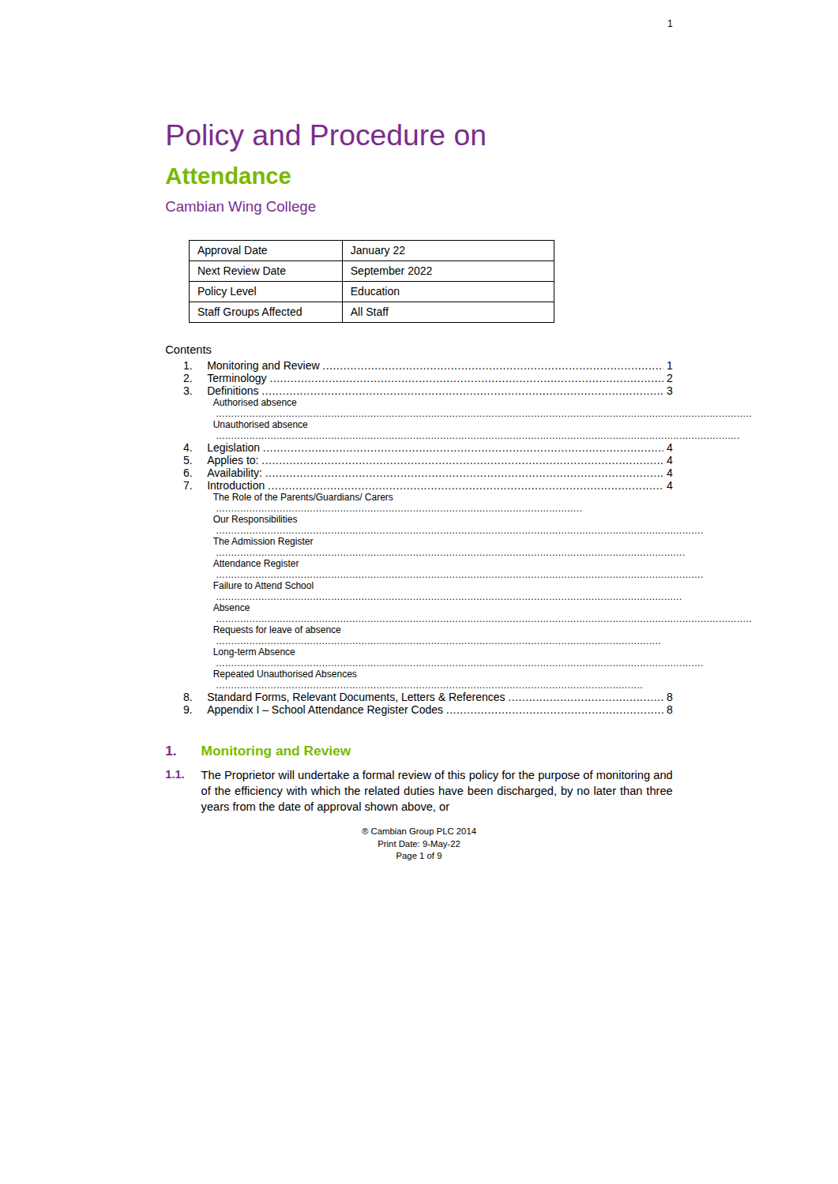1
Policy and Procedure on
Attendance
Cambian Wing College
| Approval Date | January 22 |
| Next Review Date | September 2022 |
| Policy Level | Education |
| Staff Groups Affected | All Staff |
Contents
Monitoring and Review ........................................................................................................................................... 1
Terminology ............................................................................................................................................................. 2
Definitions ............................................................................................................................................................... 3
Authorised absence .................................................................................................................................................................................
Unauthorised absence .............................................................................................................................................................................
Legislation ............................................................................................................................................................... 4
Applies to: ............................................................................................................................................................... 4
Availability: ............................................................................................................................................................. 4
Introduction ............................................................................................................................................................ 4
The Role of the Parents/Guardians/ Carers .........................................................................................................................
Our Responsibilities .................................................................................................................................................................
The Admission Register ...........................................................................................................................................................
Attendance Register .................................................................................................................................................................
Failure to Attend School ..........................................................................................................................................................
Absence .................................................................................................................................................................................
Requests for leave of absence ...................................................................................................................................................
Long-term Absence .................................................................................................................................................................
Repeated Unauthorised Absences .............................................................................................................................................
Standard Forms, Relevant Documents, Letters & References ................................................................................. 8
Appendix I – School Attendance Register Codes ..................................................................................................... 8
1. Monitoring and Review
1.1. The Proprietor will undertake a formal review of this policy for the purpose of monitoring and of the efficiency with which the related duties have been discharged, by no later than three years from the date of approval shown above, or
® Cambian Group PLC 2014
Print Date: 9-May-22
Page 1 of 9